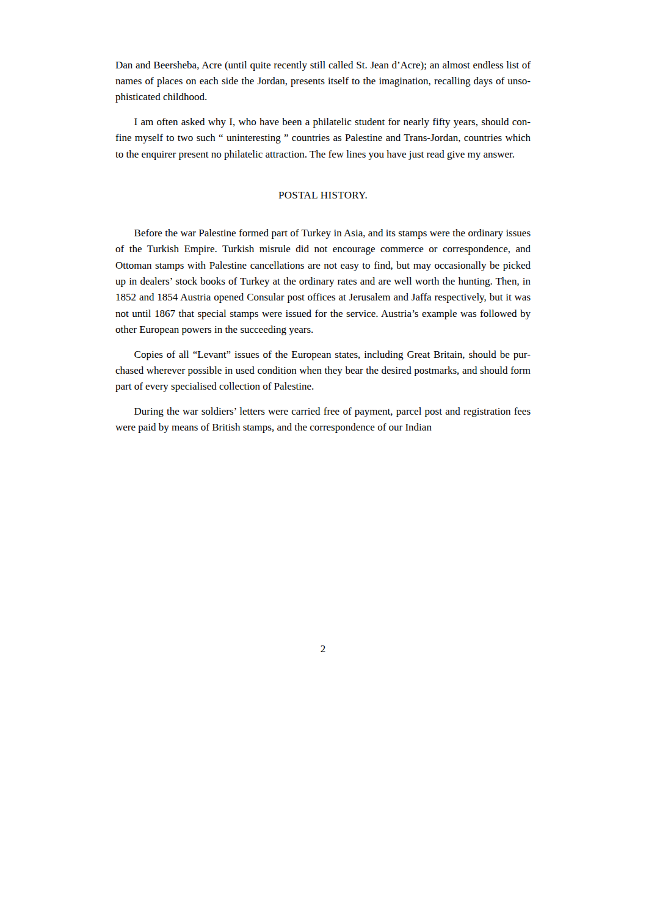Dan and Beersheba, Acre (until quite recently still called St. Jean d’Acre); an almost endless list of names of places on each side the Jordan, presents itself to the imagination, recalling days of unsophisticated childhood.
I am often asked why I, who have been a philatelic student for nearly fifty years, should confine myself to two such “ uninteresting ” countries as Palestine and Trans-Jordan, countries which to the enquirer present no philatelic attraction. The few lines you have just read give my answer.
POSTAL HISTORY.
Before the war Palestine formed part of Turkey in Asia, and its stamps were the ordinary issues of the Turkish Empire. Turkish misrule did not encourage commerce or correspondence, and Ottoman stamps with Palestine cancellations are not easy to find, but may occasionally be picked up in dealers’ stock books of Turkey at the ordinary rates and are well worth the hunting. Then, in 1852 and 1854 Austria opened Consular post offices at Jerusalem and Jaffa respectively, but it was not until 1867 that special stamps were issued for the service. Austria’s example was followed by other European powers in the succeeding years.
Copies of all “Levant” issues of the European states, including Great Britain, should be purchased wherever possible in used condition when they bear the desired postmarks, and should form part of every specialised collection of Palestine.
During the war soldiers’ letters were carried free of payment, parcel post and registration fees were paid by means of British stamps, and the correspondence of our Indian
2